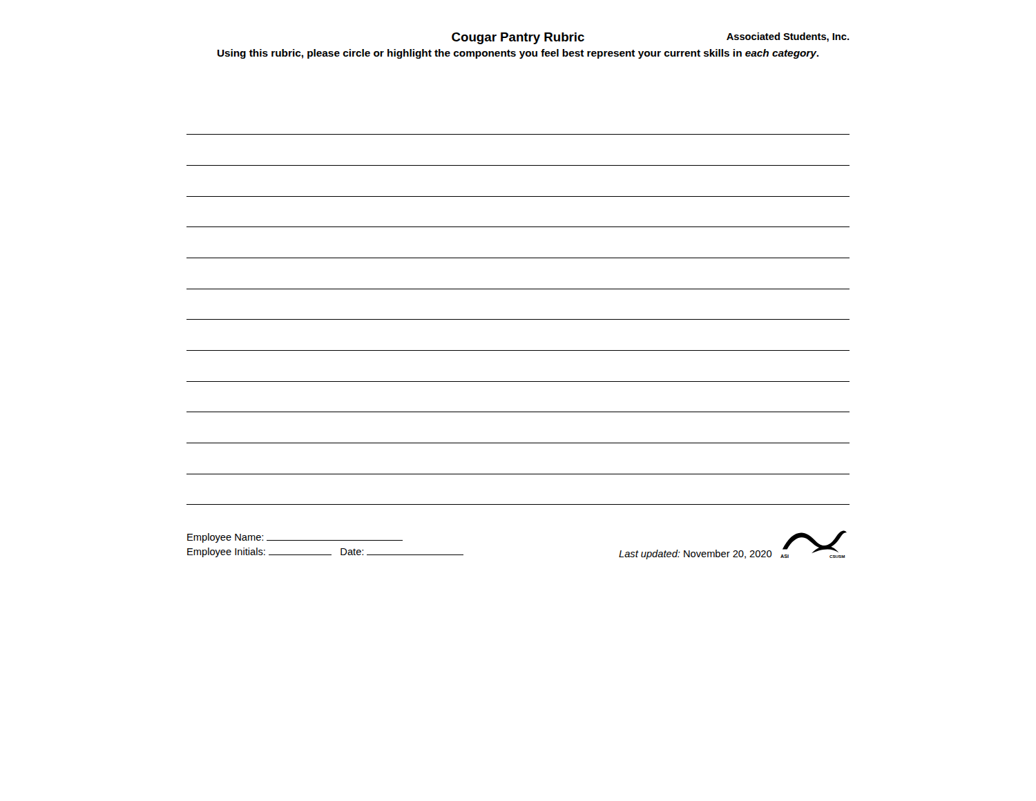Associated Students, Inc.
Cougar Pantry Rubric
Using this rubric, please circle or highlight the components you feel best represent your current skills in each category.
Employee Name:
Employee Initials: Date:
Last updated: November 20, 2020
ASI CSUSM